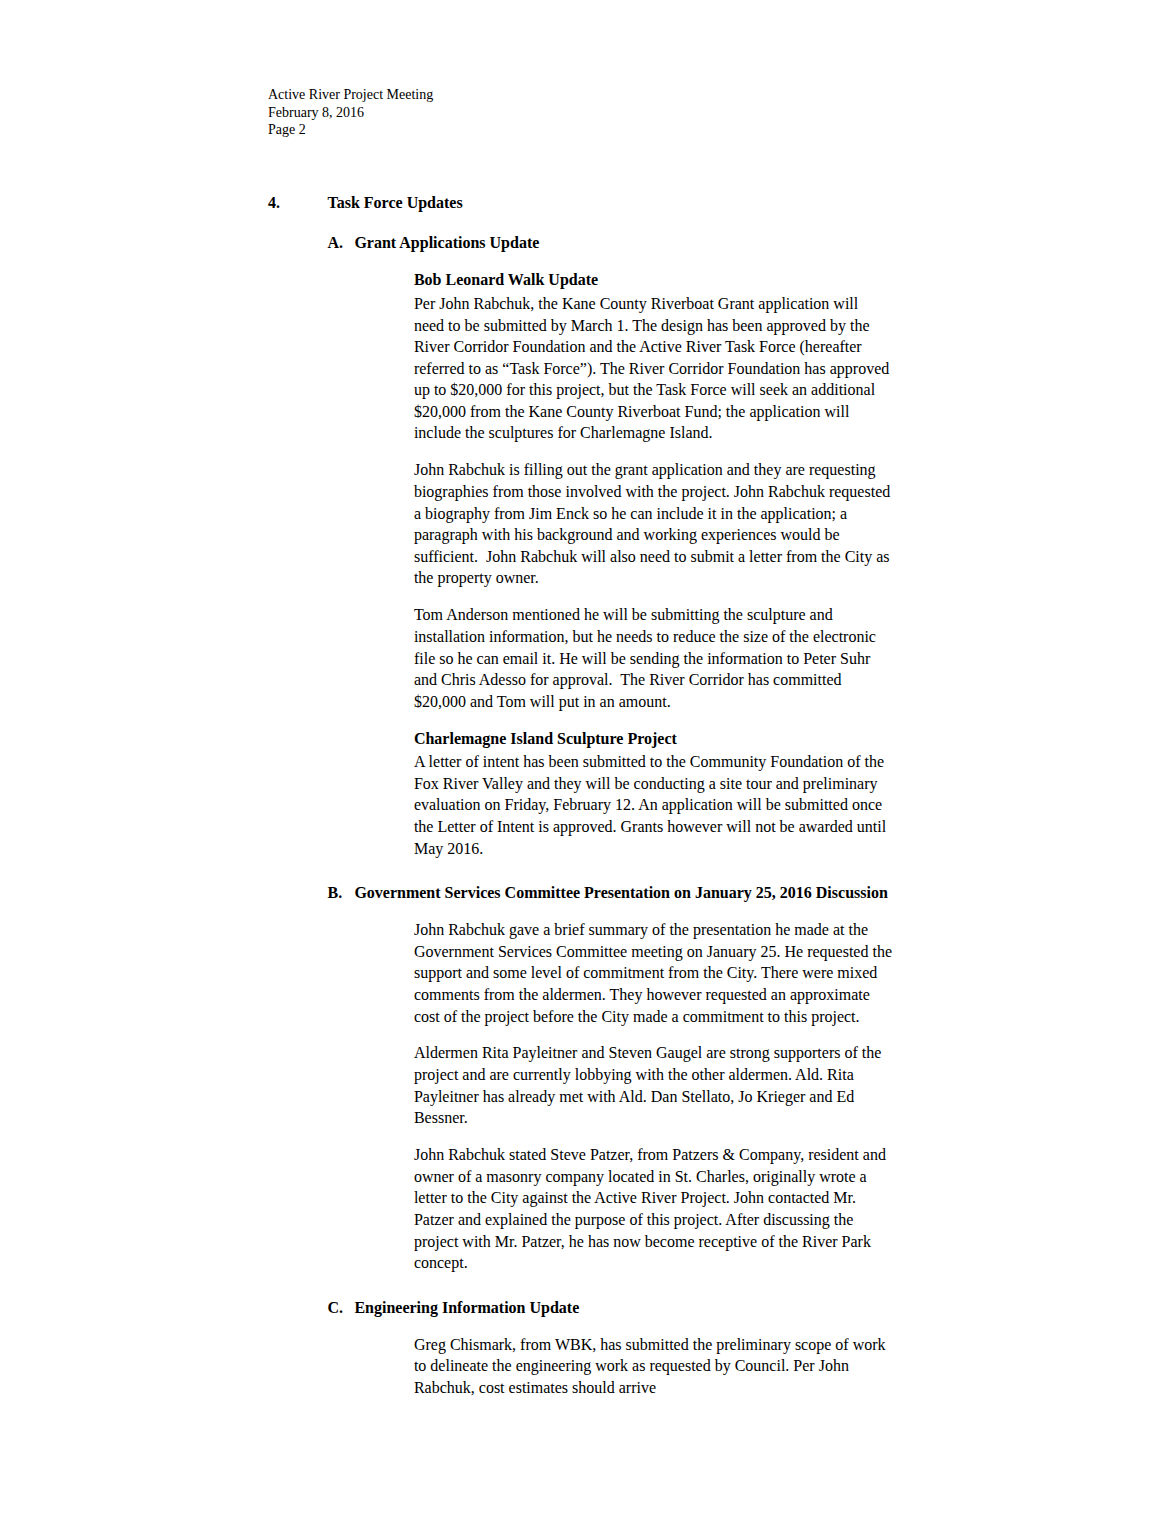Active River Project Meeting
February 8, 2016
Page 2
4. Task Force Updates
A. Grant Applications Update
Bob Leonard Walk Update
Per John Rabchuk, the Kane County Riverboat Grant application will need to be submitted by March 1. The design has been approved by the River Corridor Foundation and the Active River Task Force (hereafter referred to as “Task Force”). The River Corridor Foundation has approved up to $20,000 for this project, but the Task Force will seek an additional $20,000 from the Kane County Riverboat Fund; the application will include the sculptures for Charlemagne Island.
John Rabchuk is filling out the grant application and they are requesting biographies from those involved with the project. John Rabchuk requested a biography from Jim Enck so he can include it in the application; a paragraph with his background and working experiences would be sufficient. John Rabchuk will also need to submit a letter from the City as the property owner.
Tom Anderson mentioned he will be submitting the sculpture and installation information, but he needs to reduce the size of the electronic file so he can email it. He will be sending the information to Peter Suhr and Chris Adesso for approval. The River Corridor has committed $20,000 and Tom will put in an amount.
Charlemagne Island Sculpture Project
A letter of intent has been submitted to the Community Foundation of the Fox River Valley and they will be conducting a site tour and preliminary evaluation on Friday, February 12. An application will be submitted once the Letter of Intent is approved. Grants however will not be awarded until May 2016.
B. Government Services Committee Presentation on January 25, 2016 Discussion
John Rabchuk gave a brief summary of the presentation he made at the Government Services Committee meeting on January 25. He requested the support and some level of commitment from the City. There were mixed comments from the aldermen. They however requested an approximate cost of the project before the City made a commitment to this project.
Aldermen Rita Payleitner and Steven Gaugel are strong supporters of the project and are currently lobbying with the other aldermen. Ald. Rita Payleitner has already met with Ald. Dan Stellato, Jo Krieger and Ed Bessner.
John Rabchuk stated Steve Patzer, from Patzers & Company, resident and owner of a masonry company located in St. Charles, originally wrote a letter to the City against the Active River Project. John contacted Mr. Patzer and explained the purpose of this project. After discussing the project with Mr. Patzer, he has now become receptive of the River Park concept.
C. Engineering Information Update
Greg Chismark, from WBK, has submitted the preliminary scope of work to delineate the engineering work as requested by Council. Per John Rabchuk, cost estimates should arrive